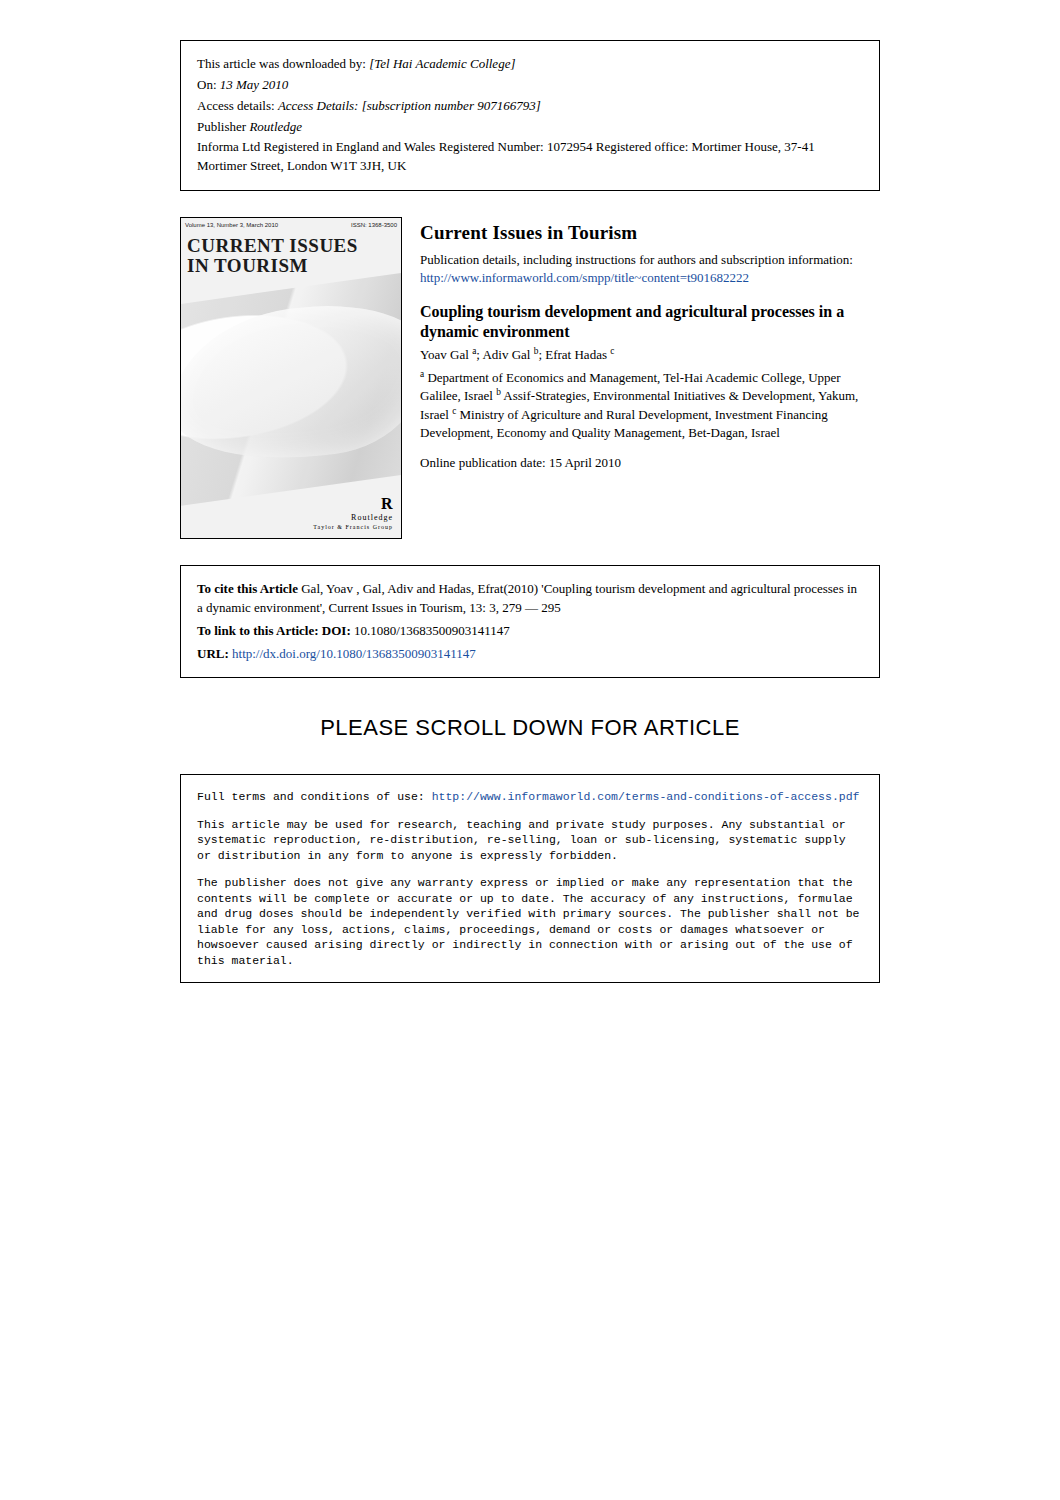This article was downloaded by: [Tel Hai Academic College]
On: 13 May 2010
Access details: Access Details: [subscription number 907166793]
Publisher Routledge
Informa Ltd Registered in England and Wales Registered Number: 1072954 Registered office: Mortimer House, 37-41 Mortimer Street, London W1T 3JH, UK
Volume 13, Number 3, March 2010 ISSN: 1368-3500
CURRENT ISSUES IN TOURISM
R
Routledge
Taylor & Francis Group
Current Issues in Tourism
Publication details, including instructions for authors and subscription information:
http://www.informaworld.com/smpp/title~content=t901682222
Coupling tourism development and agricultural processes in a dynamic environment
Yoav Gal a; Adiv Gal b; Efrat Hadas c
a Department of Economics and Management, Tel-Hai Academic College, Upper Galilee, Israel b Assif-Strategies, Environmental Initiatives & Development, Yakum, Israel c Ministry of Agriculture and Rural Development, Investment Financing Development, Economy and Quality Management, Bet-Dagan, Israel
Online publication date: 15 April 2010
To cite this Article Gal, Yoav , Gal, Adiv and Hadas, Efrat(2010) 'Coupling tourism development and agricultural processes in a dynamic environment', Current Issues in Tourism, 13: 3, 279 — 295
To link to this Article: DOI: 10.1080/13683500903141147
URL: http://dx.doi.org/10.1080/13683500903141147
PLEASE SCROLL DOWN FOR ARTICLE
Full terms and conditions of use: http://www.informaworld.com/terms-and-conditions-of-access.pdf
This article may be used for research, teaching and private study purposes. Any substantial or systematic reproduction, re-distribution, re-selling, loan or sub-licensing, systematic supply or distribution in any form to anyone is expressly forbidden.
The publisher does not give any warranty express or implied or make any representation that the contents will be complete or accurate or up to date. The accuracy of any instructions, formulae and drug doses should be independently verified with primary sources. The publisher shall not be liable for any loss, actions, claims, proceedings, demand or costs or damages whatsoever or howsoever caused arising directly or indirectly in connection with or arising out of the use of this material.